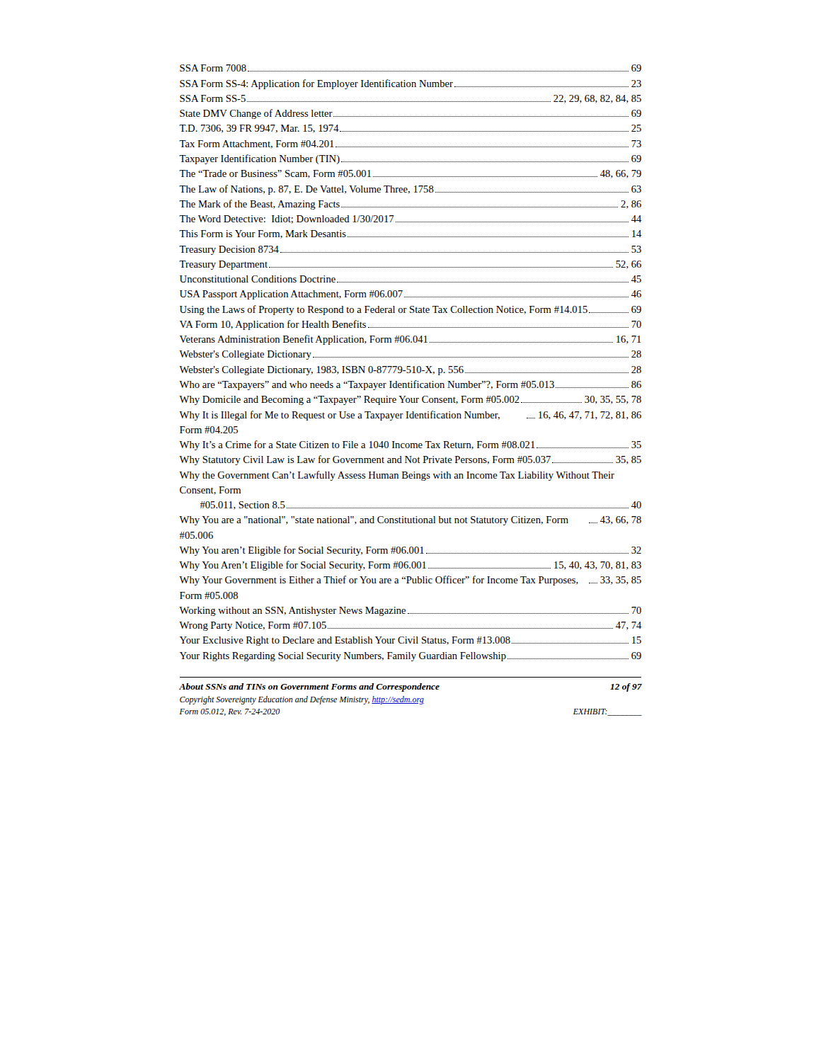SSA Form 7008 69
SSA Form SS-4: Application for Employer Identification Number 23
SSA Form SS-5 22, 29, 68, 82, 84, 85
State DMV Change of Address letter 69
T.D. 7306, 39 FR 9947, Mar. 15, 1974 25
Tax Form Attachment, Form #04.201 73
Taxpayer Identification Number (TIN) 69
The “Trade or Business” Scam, Form #05.001 48, 66, 79
The Law of Nations, p. 87, E. De Vattel, Volume Three, 1758 63
The Mark of the Beast, Amazing Facts 2, 86
The Word Detective: Idiot; Downloaded 1/30/2017 44
This Form is Your Form, Mark Desantis 14
Treasury Decision 8734 53
Treasury Department 52, 66
Unconstitutional Conditions Doctrine 45
USA Passport Application Attachment, Form #06.007 46
Using the Laws of Property to Respond to a Federal or State Tax Collection Notice, Form #14.015 69
VA Form 10, Application for Health Benefits 70
Veterans Administration Benefit Application, Form #06.041 16, 71
Webster's Collegiate Dictionary 28
Webster's Collegiate Dictionary, 1983, ISBN 0-87779-510-X, p. 556 28
Who are “Taxpayers” and who needs a “Taxpayer Identification Number”?, Form #05.013 86
Why Domicile and Becoming a “Taxpayer” Require Your Consent, Form #05.002 30, 35, 55, 78
Why It is Illegal for Me to Request or Use a Taxpayer Identification Number, Form #04.205 16, 46, 47, 71, 72, 81, 86
Why It’s a Crime for a State Citizen to File a 1040 Income Tax Return, Form #08.021 35
Why Statutory Civil Law is Law for Government and Not Private Persons, Form #05.037 35, 85
Why the Government Can’t Lawfully Assess Human Beings with an Income Tax Liability Without Their Consent, Form #05.011, Section 8.5 40
Why You are a "national", "state national", and Constitutional but not Statutory Citizen, Form #05.006 43, 66, 78
Why You aren’t Eligible for Social Security, Form #06.001 32
Why You Aren’t Eligible for Social Security, Form #06.001 15, 40, 43, 70, 81, 83
Why Your Government is Either a Thief or You are a “Public Officer” for Income Tax Purposes, Form #05.008 33, 35, 85
Working without an SSN, Antishyster News Magazine 70
Wrong Party Notice, Form #07.105 47, 74
Your Exclusive Right to Declare and Establish Your Civil Status, Form #13.008 15
Your Rights Regarding Social Security Numbers, Family Guardian Fellowship 69
About SSNs and TINs on Government Forms and Correspondence 12 of 97
Copyright Sovereignty Education and Defense Ministry, http://sedm.org
Form 05.012, Rev. 7-24-2020 EXHIBIT:________